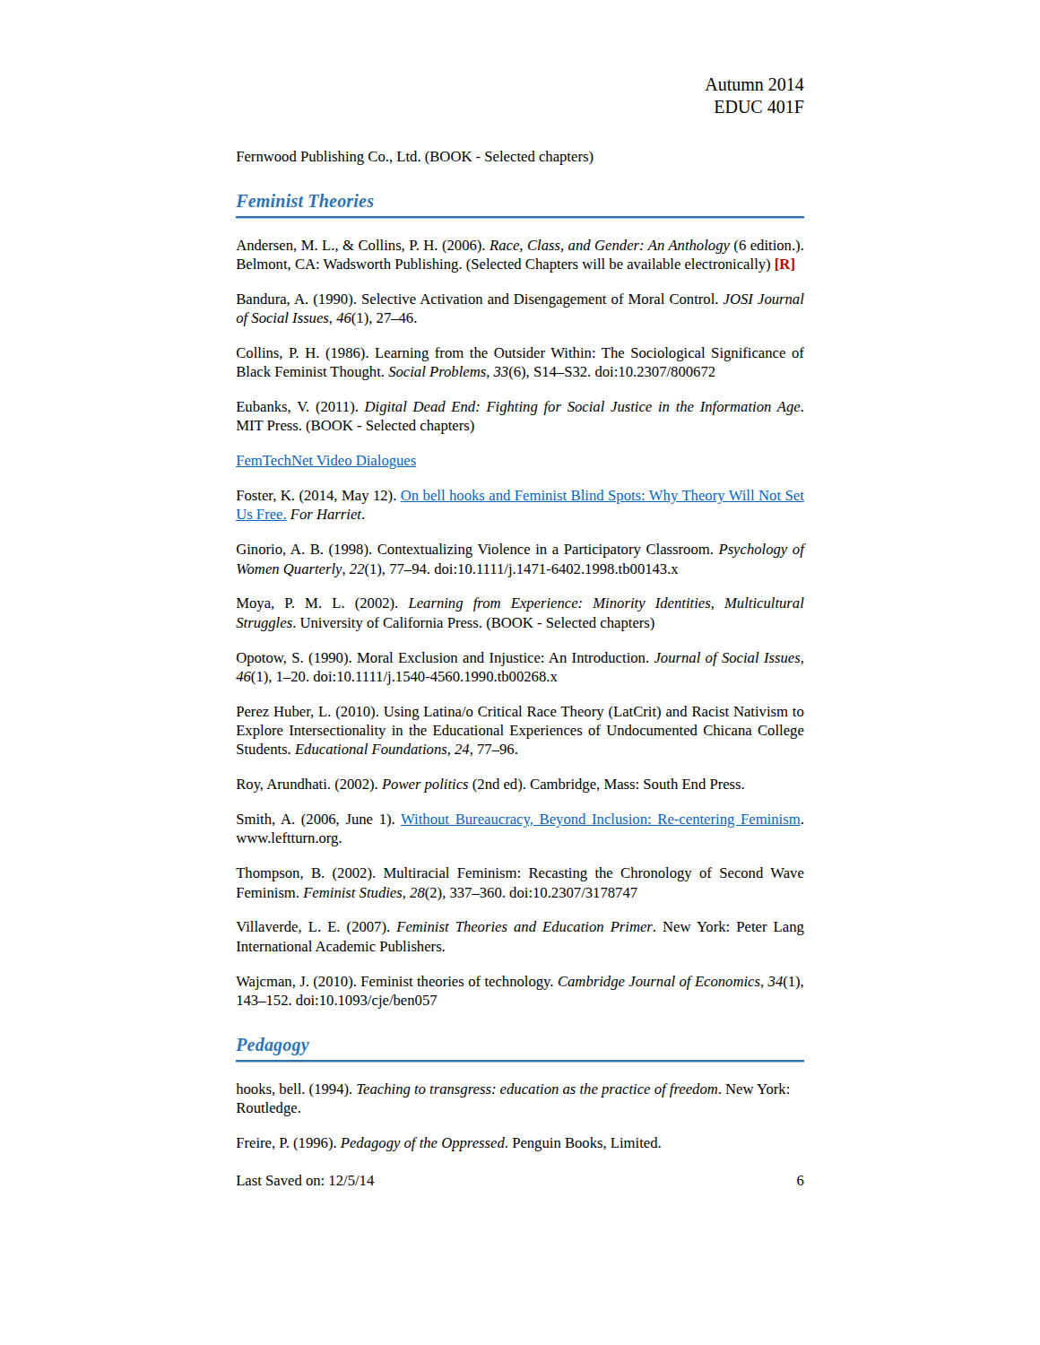Autumn 2014 EDUC 401F
Fernwood Publishing Co., Ltd. (BOOK - Selected chapters)
Feminist Theories
Andersen, M. L., & Collins, P. H. (2006). Race, Class, and Gender: An Anthology (6 edition.). Belmont, CA: Wadsworth Publishing. (Selected Chapters will be available electronically) [R]
Bandura, A. (1990). Selective Activation and Disengagement of Moral Control. JOSI Journal of Social Issues, 46(1), 27–46.
Collins, P. H. (1986). Learning from the Outsider Within: The Sociological Significance of Black Feminist Thought. Social Problems, 33(6), S14–S32. doi:10.2307/800672
Eubanks, V. (2011). Digital Dead End: Fighting for Social Justice in the Information Age. MIT Press. (BOOK - Selected chapters)
FemTechNet Video Dialogues
Foster, K. (2014, May 12). On bell hooks and Feminist Blind Spots: Why Theory Will Not Set Us Free. For Harriet.
Ginorio, A. B. (1998). Contextualizing Violence in a Participatory Classroom. Psychology of Women Quarterly, 22(1), 77–94. doi:10.1111/j.1471-6402.1998.tb00143.x
Moya, P. M. L. (2002). Learning from Experience: Minority Identities, Multicultural Struggles. University of California Press. (BOOK - Selected chapters)
Opotow, S. (1990). Moral Exclusion and Injustice: An Introduction. Journal of Social Issues, 46(1), 1–20. doi:10.1111/j.1540-4560.1990.tb00268.x
Perez Huber, L. (2010). Using Latina/o Critical Race Theory (LatCrit) and Racist Nativism to Explore Intersectionality in the Educational Experiences of Undocumented Chicana College Students. Educational Foundations, 24, 77–96.
Roy, Arundhati. (2002). Power politics (2nd ed). Cambridge, Mass: South End Press.
Smith, A. (2006, June 1). Without Bureaucracy, Beyond Inclusion: Re-centering Feminism. www.leftturn.org.
Thompson, B. (2002). Multiracial Feminism: Recasting the Chronology of Second Wave Feminism. Feminist Studies, 28(2), 337–360. doi:10.2307/3178747
Villaverde, L. E. (2007). Feminist Theories and Education Primer. New York: Peter Lang International Academic Publishers.
Wajcman, J. (2010). Feminist theories of technology. Cambridge Journal of Economics, 34(1), 143–152. doi:10.1093/cje/ben057
Pedagogy
hooks, bell. (1994). Teaching to transgress: education as the practice of freedom. New York:
Routledge.
Freire, P. (1996). Pedagogy of the Oppressed. Penguin Books, Limited.
Last Saved on: 12/5/14 6